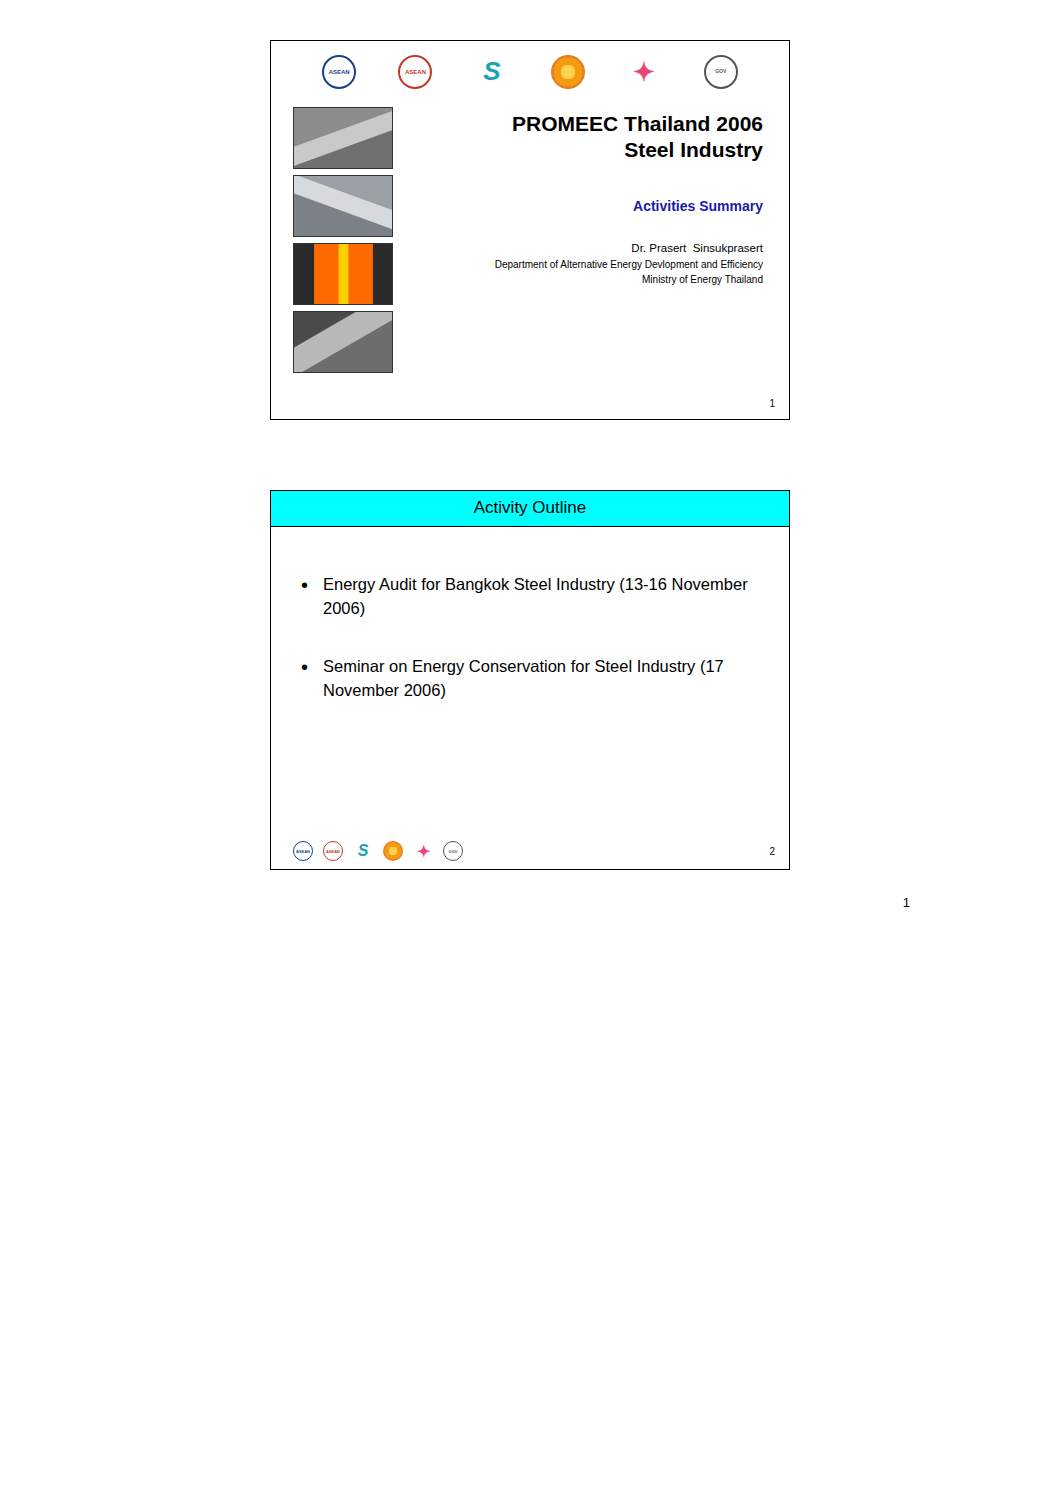ASEAN
ASEAN
S
✦
GOV
PROMEEC Thailand 2006
Steel Industry
Activities Summary
Dr. Prasert Sinsukprasert Department of Alternative Energy Devlopment and Efficiency
Ministry of Energy Thailand
1
Activity Outline
Energy Audit for Bangkok Steel Industry (13-16 November 2006)
Seminar on Energy Conservation for Steel Industry (17 November 2006)
ASEAN
ASEAN
S
✦
GOV
2
1